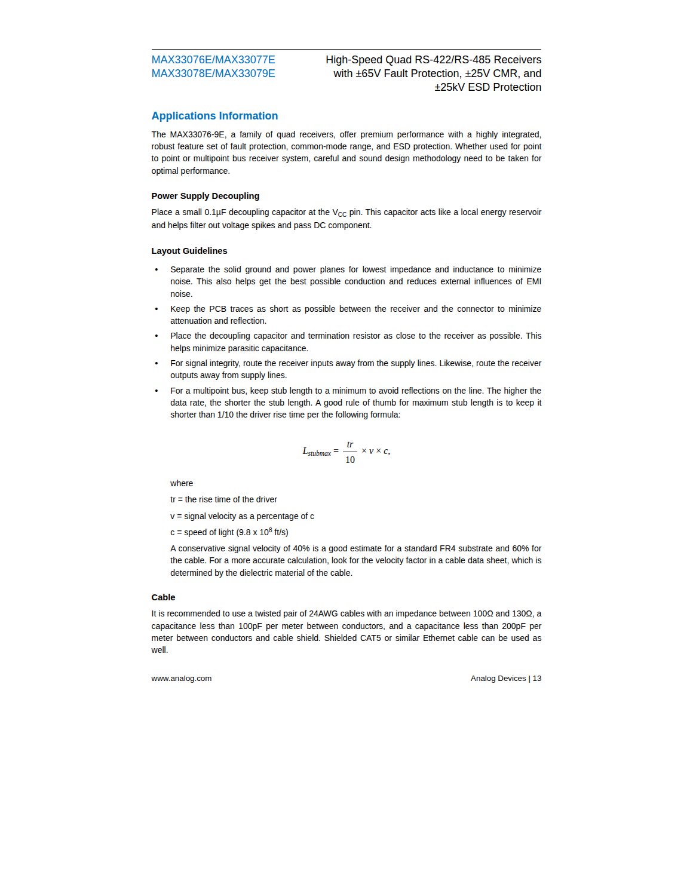MAX33076E/MAX33077E
MAX33078E/MAX33079E
High-Speed Quad RS-422/RS-485 Receivers
with ±65V Fault Protection, ±25V CMR, and
±25kV ESD Protection
Applications Information
The MAX33076-9E, a family of quad receivers, offer premium performance with a highly integrated, robust feature set of fault protection, common-mode range, and ESD protection. Whether used for point to point or multipoint bus receiver system, careful and sound design methodology need to be taken for optimal performance.
Power Supply Decoupling
Place a small 0.1µF decoupling capacitor at the VCC pin. This capacitor acts like a local energy reservoir and helps filter out voltage spikes and pass DC component.
Layout Guidelines
Separate the solid ground and power planes for lowest impedance and inductance to minimize noise. This also helps get the best possible conduction and reduces external influences of EMI noise.
Keep the PCB traces as short as possible between the receiver and the connector to minimize attenuation and reflection.
Place the decoupling capacitor and termination resistor as close to the receiver as possible. This helps minimize parasitic capacitance.
For signal integrity, route the receiver inputs away from the supply lines. Likewise, route the receiver outputs away from supply lines.
For a multipoint bus, keep stub length to a minimum to avoid reflections on the line. The higher the data rate, the shorter the stub length. A good rule of thumb for maximum stub length is to keep it shorter than 1/10 the driver rise time per the following formula:
Lstubmax = tr 10 × v × c,
where
tr = the rise time of the driver
v = signal velocity as a percentage of c
c = speed of light (9.8 x 108 ft/s)
A conservative signal velocity of 40% is a good estimate for a standard FR4 substrate and 60% for the cable. For a more accurate calculation, look for the velocity factor in a cable data sheet, which is determined by the dielectric material of the cable.
Cable
It is recommended to use a twisted pair of 24AWG cables with an impedance between 100Ω and 130Ω, a capacitance less than 100pF per meter between conductors, and a capacitance less than 200pF per meter between conductors and cable shield. Shielded CAT5 or similar Ethernet cable can be used as well.
www.analog.com
Analog Devices | 13